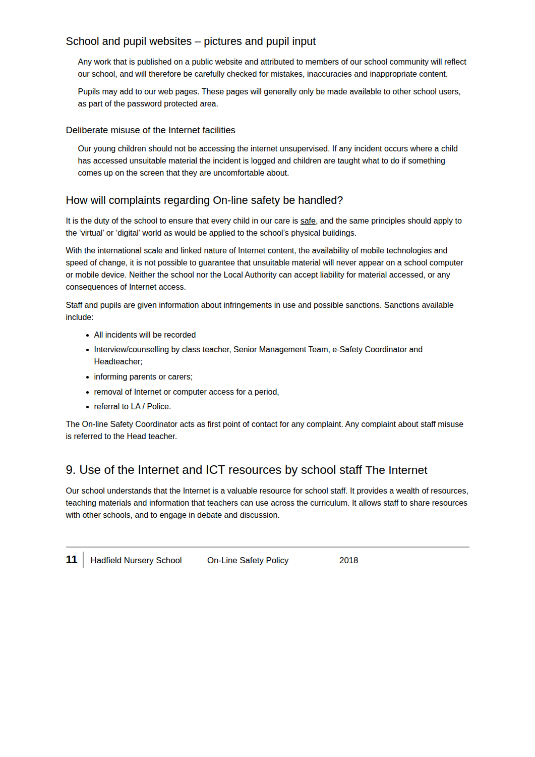School and pupil websites – pictures and pupil input
Any work that is published on a public website and attributed to members of our school community will reflect our school, and will therefore be carefully checked for mistakes, inaccuracies and inappropriate content.
Pupils may add to our web pages. These pages will generally only be made available to other school users, as part of the password protected area.
Deliberate misuse of the Internet facilities
Our young children should not be accessing the internet unsupervised. If any incident occurs where a child has accessed unsuitable material the incident is logged and children are taught what to do if something comes up on the screen that they are uncomfortable about.
How will complaints regarding On-line safety be handled?
It is the duty of the school to ensure that every child in our care is safe, and the same principles should apply to the ‘virtual’ or ‘digital’ world as would be applied to the school’s physical buildings.
With the international scale and linked nature of Internet content, the availability of mobile technologies and speed of change, it is not possible to guarantee that unsuitable material will never appear on a school computer or mobile device. Neither the school nor the Local Authority can accept liability for material accessed, or any consequences of Internet access.
Staff and pupils are given information about infringements in use and possible sanctions. Sanctions available include:
All incidents will be recorded
Interview/counselling by class teacher, Senior Management Team, e-Safety Coordinator and Headteacher;
informing parents or carers;
removal of Internet or computer access for a period,
referral to LA / Police.
The On-line Safety Coordinator acts as first point of contact for any complaint. Any complaint about staff misuse is referred to the Head teacher.
9. Use of the Internet and ICT resources by school staff The Internet
Our school understands that the Internet is a valuable resource for school staff. It provides a wealth of resources, teaching materials and information that teachers can use across the curriculum. It allows staff to share resources with other schools, and to engage in debate and discussion.
11 Hadfield Nursery School On-Line Safety Policy 2018